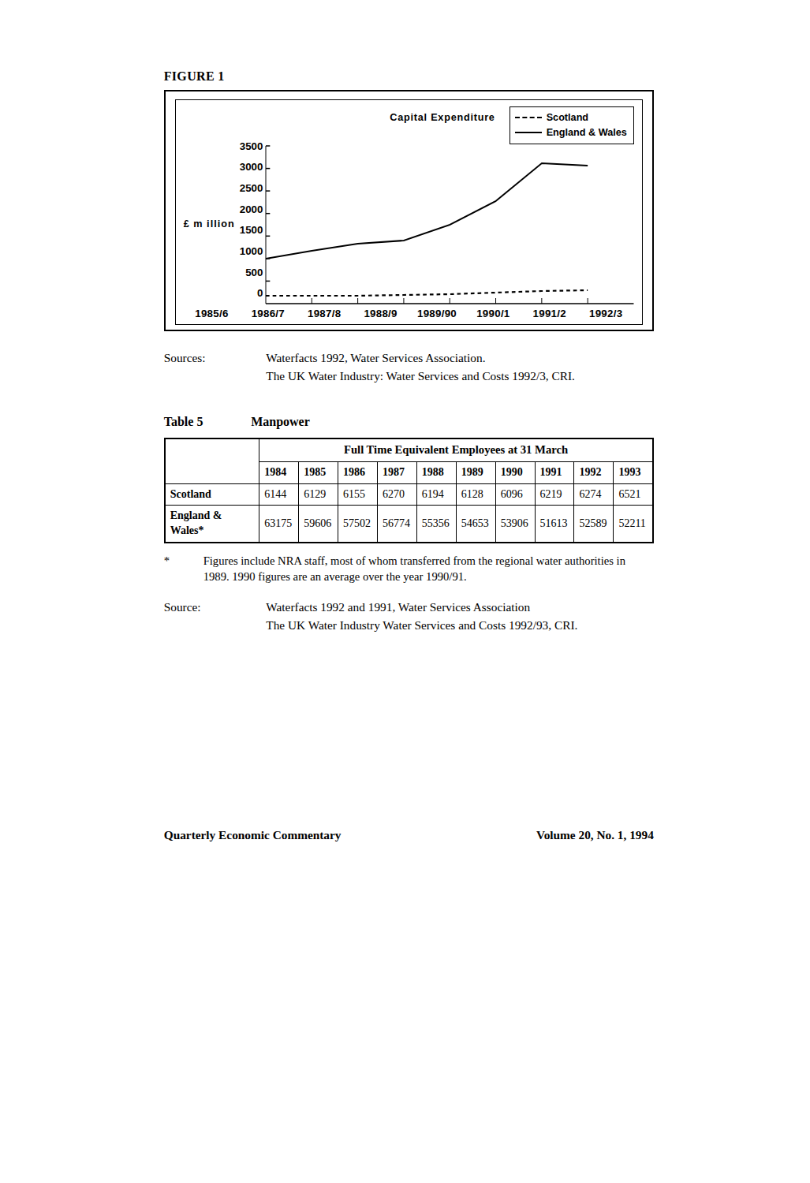FIGURE 1
Capital Expenditure
Scotland
England & Wales
£ m illion
3500 3000 2500 2000 1500 1000 500 0
1985/6 1986/7 1987/8 1988/9 1989/90 1990/1 1991/2 1992/3
Sources:
Waterfacts 1992, Water Services Association.
The UK Water Industry: Water Services and Costs 1992/3, CRI.
Table 5 Manpower
| | Full Time Equivalent Employees at 31 March |
| --- | --- |
| 1984 | 1985 | 1986 | 1987 | 1988 | 1989 | 1990 | 1991 | 1992 | 1993 |
| Scotland | 6144 | 6129 | 6155 | 6270 | 6194 | 6128 | 6096 | 6219 | 6274 | 6521 |
| England & Wales* | 63175 | 59606 | 57502 | 56774 | 55356 | 54653 | 53906 | 51613 | 52589 | 52211 |
*
Figures include NRA staff, most of whom transferred from the regional water authorities in 1989. 1990 figures are an average over the year 1990/91.
Source:
Waterfacts 1992 and 1991, Water Services Association
The UK Water Industry Water Services and Costs 1992/93, CRI.
Quarterly Economic Commentary
Volume 20, No. 1, 1994